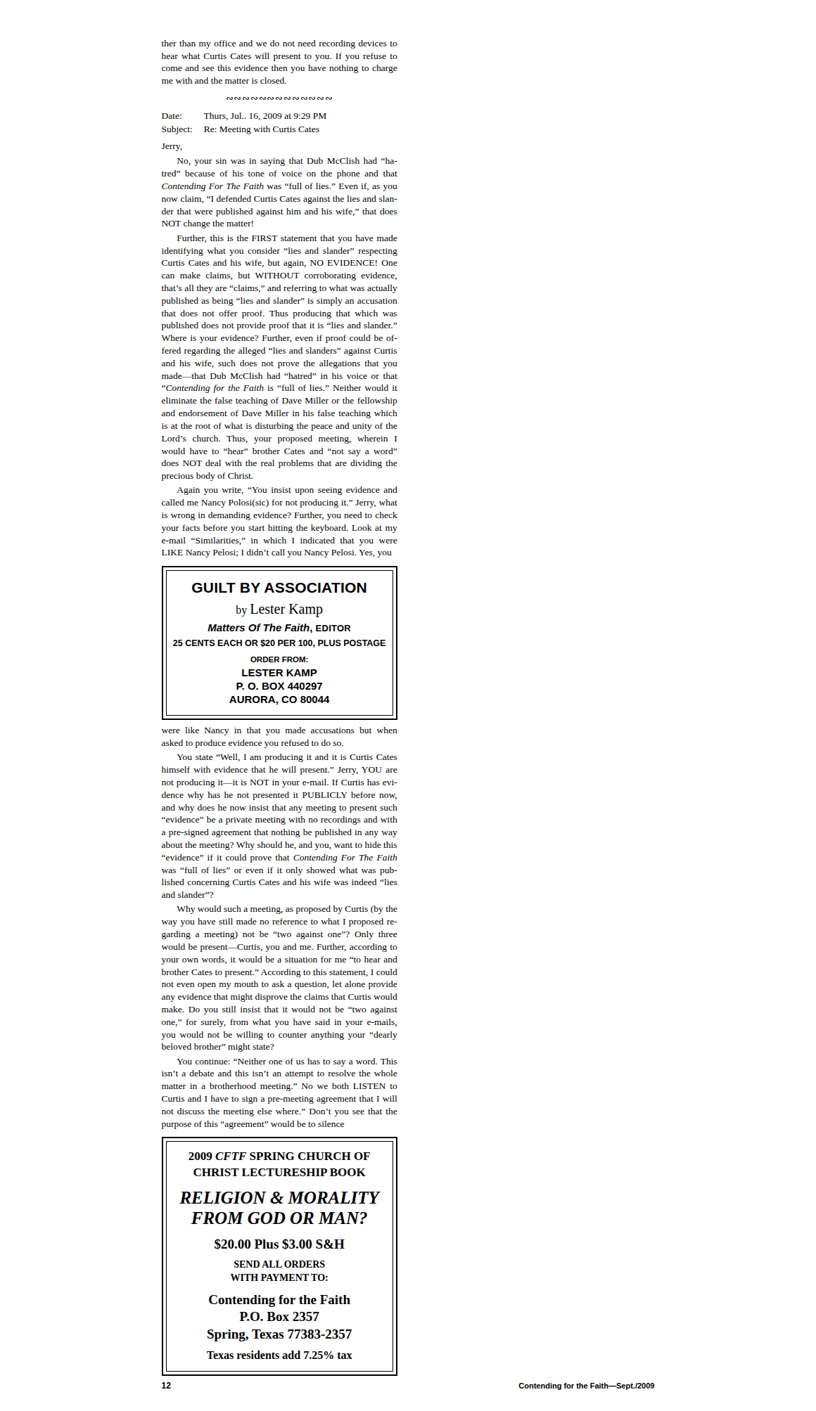ther than my office and we do not need recording devices to hear what Curtis Cates will present to you. If you refuse to come and see this evidence then you have nothing to charge me with and the matter is closed.
∾∾∾∾∾∾∾∾∾∾∾∾∾
Date: Thurs, Jul.. 16, 2009 at 9:29 PM
Subject: Re: Meeting with Curtis Cates
Jerry,
No, your sin was in saying that Dub McClish had “hatred” because of his tone of voice on the phone and that Contending For The Faith was “full of lies.” Even if, as you now claim, “I defended Curtis Cates against the lies and slander that were published against him and his wife,” that does NOT change the matter!
Further, this is the FIRST statement that you have made identifying what you consider “lies and slander” respecting Curtis Cates and his wife, but again, NO EVIDENCE! One can make claims, but WITHOUT corroborating evidence, that’s all they are “claims,” and referring to what was actually published as being “lies and slander” is simply an accusation that does not offer proof. Thus producing that which was published does not provide proof that it is “lies and slander.” Where is your evidence? Further, even if proof could be offered regarding the alleged “lies and slanders” against Curtis and his wife, such does not prove the allegations that you made—that Dub McClish had “hatred” in his voice or that “Contending for the Faith is “full of lies.” Neither would it eliminate the false teaching of Dave Miller or the fellowship and endorsement of Dave Miller in his false teaching which is at the root of what is disturbing the peace and unity of the Lord’s church. Thus, your proposed meeting, wherein I would have to “hear” brother Cates and “not say a word” does NOT deal with the real problems that are dividing the precious body of Christ.
Again you write, “You insist upon seeing evidence and called me Nancy Polosi(sic) for not producing it.” Jerry, what is wrong in demanding evidence? Further, you need to check your facts before you start hitting the keyboard. Look at my e-mail “Similarities,” in which I indicated that you were LIKE Nancy Pelosi; I didn’t call you Nancy Pelosi. Yes, you
GUILT BY ASSOCIATION
by Lester Kamp
Matters Of The Faith, EDITOR
25 CENTS EACH OR $20 PER 100, PLUS POSTAGE
ORDER FROM:
LESTER KAMP
P. O. BOX 440297
AURORA, CO 80044
were like Nancy in that you made accusations but when asked to produce evidence you refused to do so.
You state “Well, I am producing it and it is Curtis Cates himself with evidence that he will present.” Jerry, YOU are not producing it—it is NOT in your e-mail. If Curtis has evidence why has he not presented it PUBLICLY before now, and why does he now insist that any meeting to present such “evidence” be a private meeting with no recordings and with a pre-signed agreement that nothing be published in any way about the meeting? Why should he, and you, want to hide this “evidence” if it could prove that Contending For The Faith was “full of lies” or even if it only showed what was published concerning Curtis Cates and his wife was indeed “lies and slander”?
Why would such a meeting, as proposed by Curtis (by the way you have still made no reference to what I proposed regarding a meeting) not be “two against one”? Only three would be present—Curtis, you and me. Further, according to your own words, it would be a situation for me “to hear and brother Cates to present.” According to this statement, I could not even open my mouth to ask a question, let alone provide any evidence that might disprove the claims that Curtis would make. Do you still insist that it would not be “two against one,” for surely, from what you have said in your e-mails, you would not be willing to counter anything your “dearly beloved brother” might state?
You continue: “Neither one of us has to say a word. This isn’t a debate and this isn’t an attempt to resolve the whole matter in a brotherhood meeting.” No we both LISTEN to Curtis and I have to sign a pre-meeting agreement that I will not discuss the meeting else where.” Don’t you see that the purpose of this “agreement” would be to silence
2009 CFTF SPRING CHURCH OF
CHRIST LECTURESHIP BOOK
RELIGION & MORALITY FROM GOD OR MAN?
$20.00 Plus $3.00 S&H
SEND ALL ORDERS
WITH PAYMENT TO:
Contending for the Faith
P.O. Box 2357
Spring, Texas 77383-2357
Texas residents add 7.25% tax
12 Contending for the Faith—Sept./2009